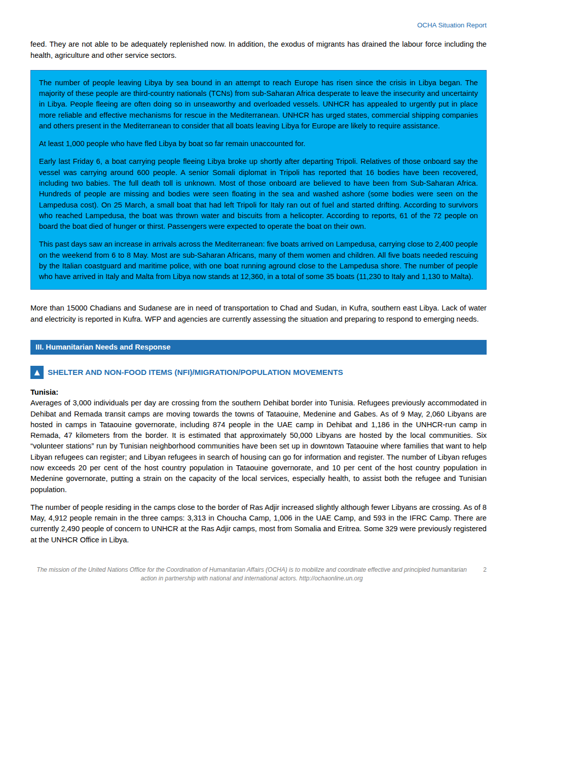OCHA Situation Report
feed. They are not able to be adequately replenished now. In addition, the exodus of migrants has drained the labour force including the health, agriculture and other service sectors.
The number of people leaving Libya by sea bound in an attempt to reach Europe has risen since the crisis in Libya began. The majority of these people are third-country nationals (TCNs) from sub-Saharan Africa desperate to leave the insecurity and uncertainty in Libya. People fleeing are often doing so in unseaworthy and overloaded vessels. UNHCR has appealed to urgently put in place more reliable and effective mechanisms for rescue in the Mediterranean. UNHCR has urged states, commercial shipping companies and others present in the Mediterranean to consider that all boats leaving Libya for Europe are likely to require assistance.
At least 1,000 people who have fled Libya by boat so far remain unaccounted for.
Early last Friday 6, a boat carrying people fleeing Libya broke up shortly after departing Tripoli. Relatives of those onboard say the vessel was carrying around 600 people. A senior Somali diplomat in Tripoli has reported that 16 bodies have been recovered, including two babies. The full death toll is unknown. Most of those onboard are believed to have been from Sub-Saharan Africa. Hundreds of people are missing and bodies were seen floating in the sea and washed ashore (some bodies were seen on the Lampedusa cost). On 25 March, a small boat that had left Tripoli for Italy ran out of fuel and started drifting. According to survivors who reached Lampedusa, the boat was thrown water and biscuits from a helicopter. According to reports, 61 of the 72 people on board the boat died of hunger or thirst. Passengers were expected to operate the boat on their own.
This past days saw an increase in arrivals across the Mediterranean: five boats arrived on Lampedusa, carrying close to 2,400 people on the weekend from 6 to 8 May. Most are sub-Saharan Africans, many of them women and children. All five boats needed rescuing by the Italian coastguard and maritime police, with one boat running aground close to the Lampedusa shore. The number of people who have arrived in Italy and Malta from Libya now stands at 12,360, in a total of some 35 boats (11,230 to Italy and 1,130 to Malta).
More than 15000 Chadians and Sudanese are in need of transportation to Chad and Sudan, in Kufra, southern east Libya. Lack of water and electricity is reported in Kufra. WFP and agencies are currently assessing the situation and preparing to respond to emerging needs.
III. Humanitarian Needs and Response
▲ SHELTER AND NON-FOOD ITEMS (NFI)/MIGRATION/POPULATION MOVEMENTS
Tunisia:
Averages of 3,000 individuals per day are crossing from the southern Dehibat border into Tunisia. Refugees previously accommodated in Dehibat and Remada transit camps are moving towards the towns of Tataouine, Medenine and Gabes. As of 9 May, 2,060 Libyans are hosted in camps in Tataouine governorate, including 874 people in the UAE camp in Dehibat and 1,186 in the UNHCR-run camp in Remada, 47 kilometers from the border. It is estimated that approximately 50,000 Libyans are hosted by the local communities. Six “volunteer stations” run by Tunisian neighborhood communities have been set up in downtown Tataouine where families that want to help Libyan refugees can register; and Libyan refugees in search of housing can go for information and register. The number of Libyan refuges now exceeds 20 per cent of the host country population in Tataouine governorate, and 10 per cent of the host country population in Medenine governorate, putting a strain on the capacity of the local services, especially health, to assist both the refugee and Tunisian population.
The number of people residing in the camps close to the border of Ras Adjir increased slightly although fewer Libyans are crossing. As of 8 May, 4,912 people remain in the three camps: 3,313 in Choucha Camp, 1,006 in the UAE Camp, and 593 in the IFRC Camp. There are currently 2,490 people of concern to UNHCR at the Ras Adjir camps, most from Somalia and Eritrea. Some 329 were previously registered at the UNHCR Office in Libya.
The mission of the United Nations Office for the Coordination of Humanitarian Affairs (OCHA) is to mobilize and coordinate effective and principled humanitarian action in partnership with national and international actors. http://ochaonline.un.org
2